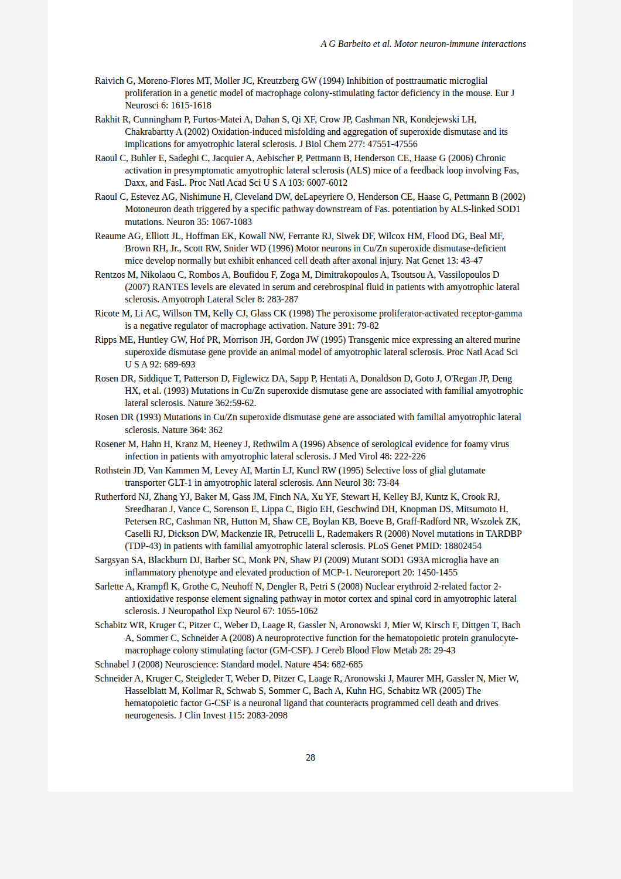A G Barbeito et al. Motor neuron-immune interactions
Raivich G, Moreno-Flores MT, Moller JC, Kreutzberg GW (1994) Inhibition of posttraumatic microglial proliferation in a genetic model of macrophage colony-stimulating factor deficiency in the mouse. Eur J Neurosci 6: 1615-1618
Rakhit R, Cunningham P, Furtos-Matei A, Dahan S, Qi XF, Crow JP, Cashman NR, Kondejewski LH, Chakrabartty A (2002) Oxidation-induced misfolding and aggregation of superoxide dismutase and its implications for amyotrophic lateral sclerosis. J Biol Chem 277: 47551-47556
Raoul C, Buhler E, Sadeghi C, Jacquier A, Aebischer P, Pettmann B, Henderson CE, Haase G (2006) Chronic activation in presymptomatic amyotrophic lateral sclerosis (ALS) mice of a feedback loop involving Fas, Daxx, and FasL. Proc Natl Acad Sci U S A 103: 6007-6012
Raoul C, Estevez AG, Nishimune H, Cleveland DW, deLapeyriere O, Henderson CE, Haase G, Pettmann B (2002) Motoneuron death triggered by a specific pathway downstream of Fas. potentiation by ALS-linked SOD1 mutations. Neuron 35: 1067-1083
Reaume AG, Elliott JL, Hoffman EK, Kowall NW, Ferrante RJ, Siwek DF, Wilcox HM, Flood DG, Beal MF, Brown RH, Jr., Scott RW, Snider WD (1996) Motor neurons in Cu/Zn superoxide dismutase-deficient mice develop normally but exhibit enhanced cell death after axonal injury. Nat Genet 13: 43-47
Rentzos M, Nikolaou C, Rombos A, Boufidou F, Zoga M, Dimitrakopoulos A, Tsoutsou A, Vassilopoulos D (2007) RANTES levels are elevated in serum and cerebrospinal fluid in patients with amyotrophic lateral sclerosis. Amyotroph Lateral Scler 8: 283-287
Ricote M, Li AC, Willson TM, Kelly CJ, Glass CK (1998) The peroxisome proliferator-activated receptor-gamma is a negative regulator of macrophage activation. Nature 391: 79-82
Ripps ME, Huntley GW, Hof PR, Morrison JH, Gordon JW (1995) Transgenic mice expressing an altered murine superoxide dismutase gene provide an animal model of amyotrophic lateral sclerosis. Proc Natl Acad Sci U S A 92: 689-693
Rosen DR, Siddique T, Patterson D, Figlewicz DA, Sapp P, Hentati A, Donaldson D, Goto J, O'Regan JP, Deng HX, et al. (1993) Mutations in Cu/Zn superoxide dismutase gene are associated with familial amyotrophic lateral sclerosis. Nature 362:59-62.
Rosen DR (1993) Mutations in Cu/Zn superoxide dismutase gene are associated with familial amyotrophic lateral sclerosis. Nature 364: 362
Rosener M, Hahn H, Kranz M, Heeney J, Rethwilm A (1996) Absence of serological evidence for foamy virus infection in patients with amyotrophic lateral sclerosis. J Med Virol 48: 222-226
Rothstein JD, Van Kammen M, Levey AI, Martin LJ, Kuncl RW (1995) Selective loss of glial glutamate transporter GLT-1 in amyotrophic lateral sclerosis. Ann Neurol 38: 73-84
Rutherford NJ, Zhang YJ, Baker M, Gass JM, Finch NA, Xu YF, Stewart H, Kelley BJ, Kuntz K, Crook RJ, Sreedharan J, Vance C, Sorenson E, Lippa C, Bigio EH, Geschwind DH, Knopman DS, Mitsumoto H, Petersen RC, Cashman NR, Hutton M, Shaw CE, Boylan KB, Boeve B, Graff-Radford NR, Wszolek ZK, Caselli RJ, Dickson DW, Mackenzie IR, Petrucelli L, Rademakers R (2008) Novel mutations in TARDBP (TDP-43) in patients with familial amyotrophic lateral sclerosis. PLoS Genet PMID: 18802454
Sargsyan SA, Blackburn DJ, Barber SC, Monk PN, Shaw PJ (2009) Mutant SOD1 G93A microglia have an inflammatory phenotype and elevated production of MCP-1. Neuroreport 20: 1450-1455
Sarlette A, Krampfl K, Grothe C, Neuhoff N, Dengler R, Petri S (2008) Nuclear erythroid 2-related factor 2-antioxidative response element signaling pathway in motor cortex and spinal cord in amyotrophic lateral sclerosis. J Neuropathol Exp Neurol 67: 1055-1062
Schabitz WR, Kruger C, Pitzer C, Weber D, Laage R, Gassler N, Aronowski J, Mier W, Kirsch F, Dittgen T, Bach A, Sommer C, Schneider A (2008) A neuroprotective function for the hematopoietic protein granulocyte-macrophage colony stimulating factor (GM-CSF). J Cereb Blood Flow Metab 28: 29-43
Schnabel J (2008) Neuroscience: Standard model. Nature 454: 682-685
Schneider A, Kruger C, Steigleder T, Weber D, Pitzer C, Laage R, Aronowski J, Maurer MH, Gassler N, Mier W, Hasselblatt M, Kollmar R, Schwab S, Sommer C, Bach A, Kuhn HG, Schabitz WR (2005) The hematopoietic factor G-CSF is a neuronal ligand that counteracts programmed cell death and drives neurogenesis. J Clin Invest 115: 2083-2098
28